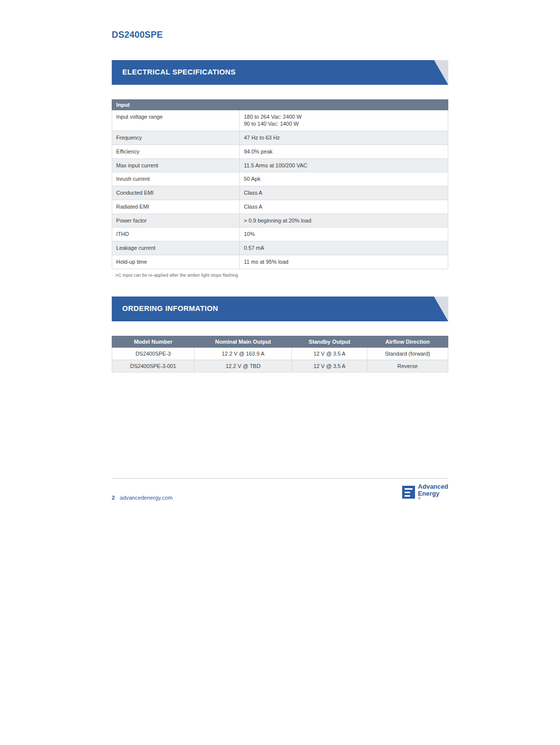DS2400SPE
ELECTRICAL SPECIFICATIONS
| Input |
| --- |
| Input voltage range | 180 to 264 Vac: 2400 W 90 to 140 Vac: 1400 W |
| Frequency | 47 Hz to 63 Hz |
| Efficiency | 94.0% peak |
| Max input current | 11.5 Arms at 100/200 VAC |
| Inrush current | 50 Apk |
| Conducted EMI | Class A |
| Radiated EMI | Class A |
| Power factor | > 0.9 beginning at 20% load |
| ITHD | 10% |
| Leakage current | 0.57 mA |
| Hold-up time | 11 ms at 95% load |
· AC input can be re-applied after the amber light stops flashing
ORDERING INFORMATION
| Model Number | Nominal Main Output | Standby Output | Airflow Direction |
| --- | --- | --- | --- |
| DS2400SPE-3 | 12.2 V @ 163.9 A | 12 V @ 3.5 A | Standard (forward) |
| DS2400SPE-3-001 | 12.2 V @ TBD | 12 V @ 3.5 A | Reverse |
2 advancedenergy.com
Advanced Energy®